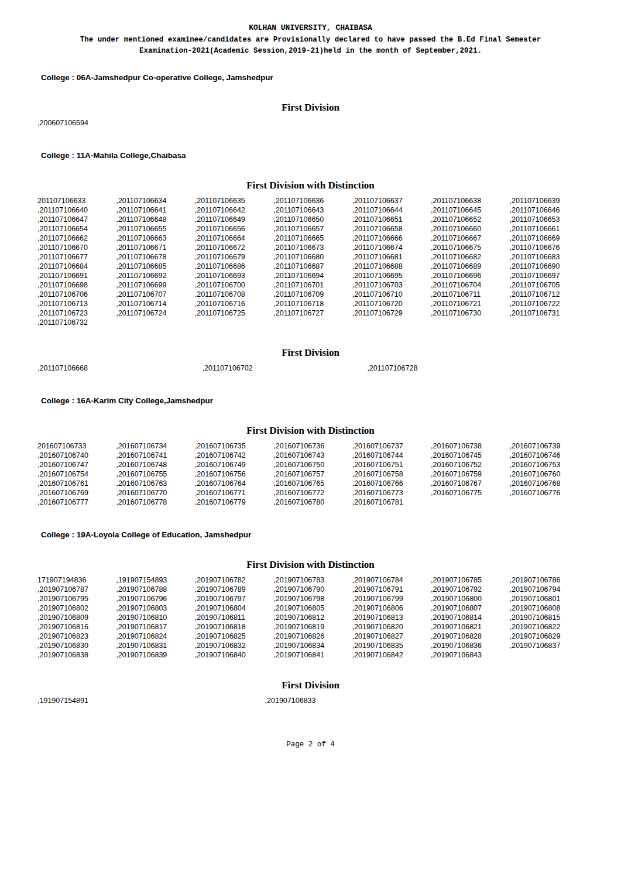KOLHAN UNIVERSITY, CHAIBASA
The under mentioned examinee/candidates are Provisionally declared to have passed the B.Ed Final Semester
Examination-2021(Academic Session,2019-21)held in the month of September,2021.
College : 06A-Jamshedpur Co-operative College, Jamshedpur
First Division
| ,200607106594 | | | | | | |
College : 11A-Mahila College,Chaibasa
First Division with Distinction
| 201107106633 | ,201107106634 | ,201107106635 | ,201107106636 | ,201107106637 | ,201107106638 | ,201107106639 |
| ,201107106640 | ,201107106641 | ,201107106642 | ,201107106643 | ,201107106644 | ,201107106645 | ,201107106646 |
| ,201107106647 | ,201107106648 | ,201107106649 | ,201107106650 | ,201107106651 | ,201107106652 | ,201107106653 |
| ,201107106654 | ,201107106655 | ,201107106656 | ,201107106657 | ,201107106658 | ,201107106660 | ,201107106661 |
| ,201107106662 | ,201107106663 | ,201107106664 | ,201107106665 | ,201107106666 | ,201107106667 | ,201107106669 |
| ,201107106670 | ,201107106671 | ,201107106672 | ,201107106673 | ,201107106674 | ,201107106675 | ,201107106676 |
| ,201107106677 | ,201107106678 | ,201107106679 | ,201107106680 | ,201107106681 | ,201107106682 | ,201107106683 |
| ,201107106684 | ,201107106685 | ,201107106686 | ,201107106687 | ,201107106688 | ,201107106689 | ,201107106690 |
| ,201107106691 | ,201107106692 | ,201107106693 | ,201107106694 | ,201107106695 | ,201107106696 | ,201107106697 |
| ,201107106698 | ,201107106699 | ,201107106700 | ,201107106701 | ,201107106703 | ,201107106704 | ,201107106705 |
| ,201107106706 | ,201107106707 | ,201107106708 | ,201107106709 | ,201107106710 | ,201107106711 | ,201107106712 |
| ,201107106713 | ,201107106714 | ,201107106716 | ,201107106718 | ,201107106720 | ,201107106721 | ,201107106722 |
| ,201107106723 | ,201107106724 | ,201107106725 | ,201107106727 | ,201107106729 | ,201107106730 | ,201107106731 |
| ,201107106732 | | | | | | |
First Division
| ,201107106668 | ,201107106702 | ,201107106728 | | | | |
College : 16A-Karim City College,Jamshedpur
First Division with Distinction
| 201607106733 | ,201607106734 | ,201607106735 | ,201607106736 | ,201607106737 | ,201607106738 | ,201607106739 |
| ,201607106740 | ,201607106741 | ,201607106742 | ,201607106743 | ,201607106744 | ,201607106745 | ,201607106746 |
| ,201607106747 | ,201607106748 | ,201607106749 | ,201607106750 | ,201607106751 | ,201607106752 | ,201607106753 |
| ,201607106754 | ,201607106755 | ,201607106756 | ,201607106757 | ,201607106758 | ,201607106759 | ,201607106760 |
| ,201607106761 | ,201607106763 | ,201607106764 | ,201607106765 | ,201607106766 | ,201607106767 | ,201607106768 |
| ,201607106769 | ,201607106770 | ,201607106771 | ,201607106772 | ,201607106773 | ,201607106775 | ,201607106776 |
| ,201607106777 | ,201607106778 | ,201607106779 | ,201607106780 | ,201607106781 | | |
College : 19A-Loyola College of Education, Jamshedpur
First Division with Distinction
| 171907194836 | ,191907154893 | ,201907106782 | ,201907106783 | ,201907106784 | ,201907106785 | ,201907106786 |
| ,201907106787 | ,201907106788 | ,201907106789 | ,201907106790 | ,201907106791 | ,201907106792 | ,201907106794 |
| ,201907106795 | ,201907106796 | ,201907106797 | ,201907106798 | ,201907106799 | ,201907106800 | ,201907106801 |
| ,201907106802 | ,201907106803 | ,201907106804 | ,201907106805 | ,201907106806 | ,201907106807 | ,201907106808 |
| ,201907106809 | ,201907106810 | ,201907106811 | ,201907106812 | ,201907106813 | ,201907106814 | ,201907106815 |
| ,201907106816 | ,201907106817 | ,201907106818 | ,201907106819 | ,201907106820 | ,201907106821 | ,201907106822 |
| ,201907106823 | ,201907106824 | ,201907106825 | ,201907106826 | ,201907106827 | ,201907106828 | ,201907106829 |
| ,201907106830 | ,201907106831 | ,201907106832 | ,201907106834 | ,201907106835 | ,201907106836 | ,201907106837 |
| ,201907106838 | ,201907106839 | ,201907106840 | ,201907106841 | ,201907106842 | ,201907106843 | |
First Division
| ,191907154891 | ,201907106833 | | | | | |
Page 2 of 4